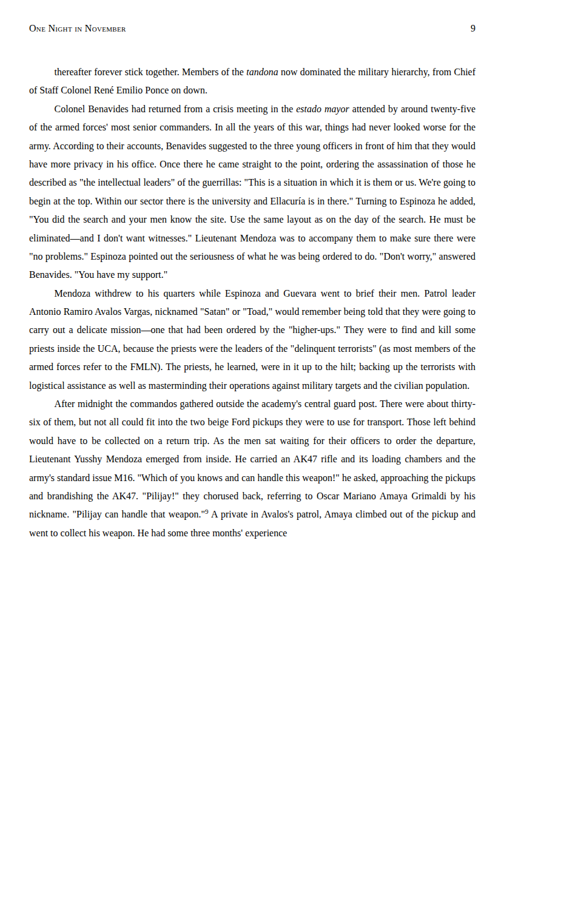One Night in November 9
thereafter forever stick together. Members of the tandona now dominated the military hierarchy, from Chief of Staff Colonel René Emilio Ponce on down.
Colonel Benavides had returned from a crisis meeting in the estado mayor attended by around twenty-five of the armed forces' most senior commanders. In all the years of this war, things had never looked worse for the army. According to their accounts, Benavides suggested to the three young officers in front of him that they would have more privacy in his office. Once there he came straight to the point, ordering the assassination of those he described as "the intellectual leaders" of the guerrillas: "This is a situation in which it is them or us. We're going to begin at the top. Within our sector there is the university and Ellacuría is in there." Turning to Espinoza he added, "You did the search and your men know the site. Use the same layout as on the day of the search. He must be eliminated—and I don't want witnesses." Lieutenant Mendoza was to accompany them to make sure there were "no problems." Espinoza pointed out the seriousness of what he was being ordered to do. "Don't worry," answered Benavides. "You have my support."
Mendoza withdrew to his quarters while Espinoza and Guevara went to brief their men. Patrol leader Antonio Ramiro Avalos Vargas, nicknamed "Satan" or "Toad," would remember being told that they were going to carry out a delicate mission—one that had been ordered by the "higher-ups." They were to find and kill some priests inside the UCA, because the priests were the leaders of the "delinquent terrorists" (as most members of the armed forces refer to the FMLN). The priests, he learned, were in it up to the hilt; backing up the terrorists with logistical assistance as well as masterminding their operations against military targets and the civilian population.
After midnight the commandos gathered outside the academy's central guard post. There were about thirty-six of them, but not all could fit into the two beige Ford pickups they were to use for transport. Those left behind would have to be collected on a return trip. As the men sat waiting for their officers to order the departure, Lieutenant Yusshy Mendoza emerged from inside. He carried an AK47 rifle and its loading chambers and the army's standard issue M16. "Which of you knows and can handle this weapon!" he asked, approaching the pickups and brandishing the AK47. "Pilijay!" they chorused back, referring to Oscar Mariano Amaya Grimaldi by his nickname. "Pilijay can handle that weapon."9 A private in Avalos's patrol, Amaya climbed out of the pickup and went to collect his weapon. He had some three months' experience